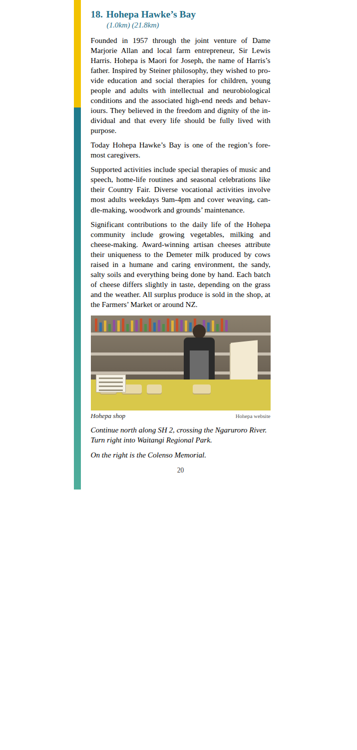18. Hohepa Hawke’s Bay
(1.0km) (21.8km)
Founded in 1957 through the joint venture of Dame Marjorie Allan and local farm entrepreneur, Sir Lewis Harris. Hohepa is Maori for Joseph, the name of Harris’s father. Inspired by Steiner philosophy, they wished to provide education and social therapies for children, young people and adults with intellectual and neurobiological conditions and the associated high-end needs and behaviours. They believed in the freedom and dignity of the individual and that every life should be fully lived with purpose.
Today Hohepa Hawke’s Bay is one of the region’s foremost caregivers.
Supported activities include special therapies of music and speech, home-life routines and seasonal celebrations like their Country Fair. Diverse vocational activities involve most adults weekdays 9am-4pm and cover weaving, candle-making, woodwork and grounds’ maintenance.
Significant contributions to the daily life of the Hohepa community include growing vegetables, milking and cheese-making. Award-winning artisan cheeses attribute their uniqueness to the Demeter milk produced by cows raised in a humane and caring environment, the sandy, salty soils and everything being done by hand. Each batch of cheese differs slightly in taste, depending on the grass and the weather. All surplus produce is sold in the shop, at the Farmers’ Market or around NZ.
Hohepa shop
Hohepa website
Continue north along SH 2, crossing the Ngaruroro River. Turn right into Waitangi Regional Park.
On the right is the Colenso Memorial.
20